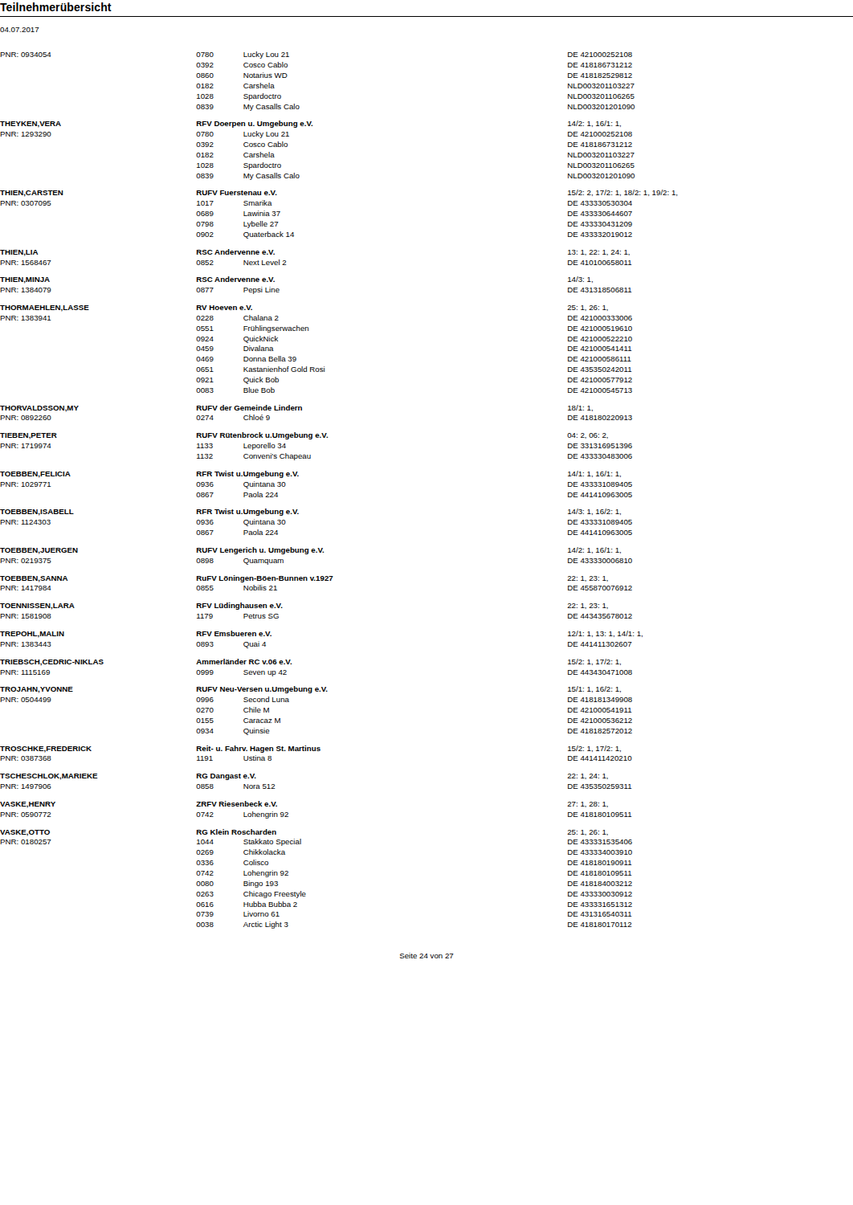Teilnehmerübersicht
04.07.2017
| PNR: 0934054 | 0780 | Lucky Lou 21 | DE 421000252108 |
| | 0392 | Cosco Cablo | DE 418186731212 |
| | 0860 | Notarius WD | DE 418182529812 |
| | 0182 | Carshela | NLD003201103227 |
| | 1028 | Spardoctro | NLD003201106265 |
| | 0839 | My Casalls Calo | NLD003201201090 |
| THEYKEN,VERA | RFV Doerpen u. Umgebung e.V. | 14/2: 1, 16/1: 1, |
| PNR: 1293290 | 0780 | Lucky Lou 21 | DE 421000252108 |
| | 0392 | Cosco Cablo | DE 418186731212 |
| | 0182 | Carshela | NLD003201103227 |
| | 1028 | Spardoctro | NLD003201106265 |
| | 0839 | My Casalls Calo | NLD003201201090 |
| THIEN,CARSTEN | RUFV Fuerstenau e.V. | 15/2: 2, 17/2: 1, 18/2: 1, 19/2: 1, |
| PNR: 0307095 | 1017 | Smarika | DE 433330530304 |
| | 0689 | Lawinia 37 | DE 433330644607 |
| | 0798 | Lybelle 27 | DE 433330431209 |
| | 0902 | Quaterback 14 | DE 433332019012 |
| THIEN,LIA | RSC Andervenne e.V. | 13: 1, 22: 1, 24: 1, |
| PNR: 1568467 | 0852 | Next Level 2 | DE 410100658011 |
| THIEN,MINJA | RSC Andervenne e.V. | 14/3: 1, |
| PNR: 1384079 | 0877 | Pepsi Line | DE 431318506811 |
| THORMAEHLEN,LASSE | RV Hoeven e.V. | 25: 1, 26: 1, |
| PNR: 1383941 | 0228 | Chalana 2 | DE 421000333006 |
| | 0551 | Frühlingserwachen | DE 421000519610 |
| | 0924 | QuickNick | DE 421000522210 |
| | 0459 | Divalana | DE 421000541411 |
| | 0469 | Donna Bella 39 | DE 421000586111 |
| | 0651 | Kastanienhof Gold Rosi | DE 435350242011 |
| | 0921 | Quick Bob | DE 421000577912 |
| | 0083 | Blue Bob | DE 421000545713 |
| THORVALDSSON,MY | RUFV der Gemeinde Lindern | 18/1: 1, |
| PNR: 0892260 | 0274 | Chloé 9 | DE 418180220913 |
| TIEBEN,PETER | RUFV Rütenbrock u.Umgebung e.V. | 04: 2, 06: 2, |
| PNR: 1719974 | 1133 | Leporello 34 | DE 331316951396 |
| | 1132 | Conveni's Chapeau | DE 433330483006 |
| TOEBBEN,FELICIA | RFR Twist u.Umgebung e.V. | 14/1: 1, 16/1: 1, |
| PNR: 1029771 | 0936 | Quintana 30 | DE 433331089405 |
| | 0867 | Paola 224 | DE 441410963005 |
| TOEBBEN,ISABELL | RFR Twist u.Umgebung e.V. | 14/3: 1, 16/2: 1, |
| PNR: 1124303 | 0936 | Quintana 30 | DE 433331089405 |
| | 0867 | Paola 224 | DE 441410963005 |
| TOEBBEN,JUERGEN | RUFV Lengerich u. Umgebung e.V. | 14/2: 1, 16/1: 1, |
| PNR: 0219375 | 0898 | Quamquam | DE 433330006810 |
| TOEBBEN,SANNA | RuFV Löningen-Böen-Bunnen v.1927 | 22: 1, 23: 1, |
| PNR: 1417984 | 0855 | Nobilis 21 | DE 455870076912 |
| TOENNISSEN,LARA | RFV Lüdinghausen e.V. | 22: 1, 23: 1, |
| PNR: 1581908 | 1179 | Petrus SG | DE 443435678012 |
| TREPOHL,MALIN | RFV Emsbueren e.V. | 12/1: 1, 13: 1, 14/1: 1, |
| PNR: 1383443 | 0893 | Quai 4 | DE 441411302607 |
| TRIEBSCH,CEDRIC-NIKLAS | Ammerländer RC v.06 e.V. | 15/2: 1, 17/2: 1, |
| PNR: 1115169 | 0999 | Seven up 42 | DE 443430471008 |
| TROJAHN,YVONNE | RUFV Neu-Versen u.Umgebung e.V. | 15/1: 1, 16/2: 1, |
| PNR: 0504499 | 0996 | Second Luna | DE 418181349908 |
| | 0270 | Chile M | DE 421000541911 |
| | 0155 | Caracaz M | DE 421000536212 |
| | 0934 | Quinsie | DE 418182572012 |
| TROSCHKE,FREDERICK | Reit- u. Fahrv. Hagen St. Martinus | 15/2: 1, 17/2: 1, |
| PNR: 0387368 | 1191 | Ustina 8 | DE 441411420210 |
| TSCHESCHLOK,MARIEKE | RG Dangast e.V. | 22: 1, 24: 1, |
| PNR: 1497906 | 0858 | Nora 512 | DE 435350259311 |
| VASKE,HENRY | ZRFV Riesenbeck e.V. | 27: 1, 28: 1, |
| PNR: 0590772 | 0742 | Lohengrin 92 | DE 418180109511 |
| VASKE,OTTO | RG Klein Roscharden | 25: 1, 26: 1, |
| PNR: 0180257 | 1044 | Stakkato Special | DE 433331535406 |
| | 0269 | Chikkolacka | DE 433334003910 |
| | 0336 | Colisco | DE 418180190911 |
| | 0742 | Lohengrin 92 | DE 418180109511 |
| | 0080 | Bingo 193 | DE 418184003212 |
| | 0263 | Chicago Freestyle | DE 433330030912 |
| | 0616 | Hubba Bubba 2 | DE 433331651312 |
| | 0739 | Livorno 61 | DE 431316540311 |
| | 0038 | Arctic Light 3 | DE 418180170112 |
Seite 24 von 27